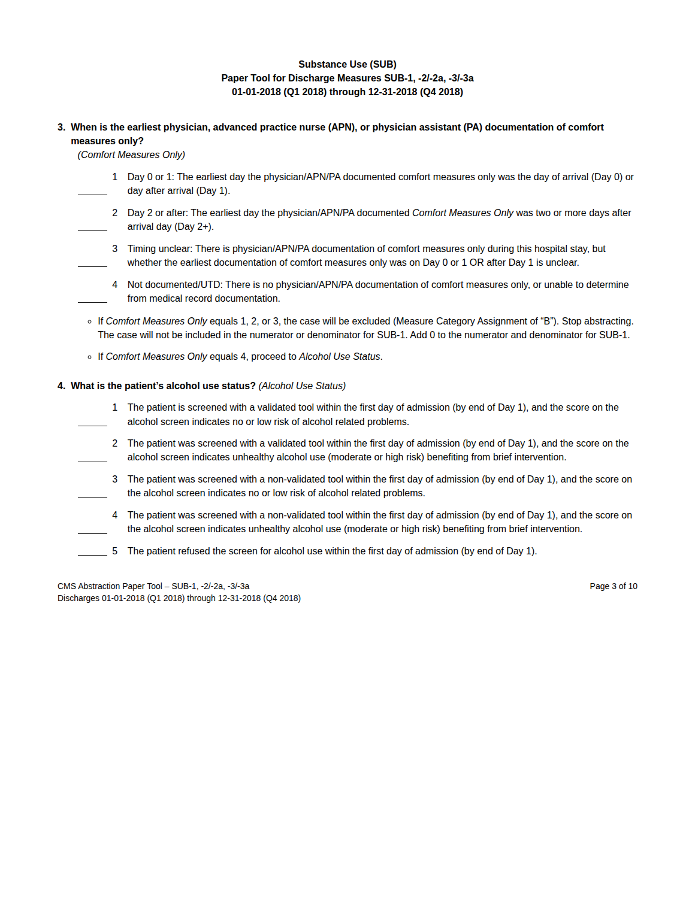Substance Use (SUB)
Paper Tool for Discharge Measures SUB-1, -2/-2a, -3/-3a
01-01-2018 (Q1 2018) through 12-31-2018 (Q4 2018)
3. When is the earliest physician, advanced practice nurse (APN), or physician assistant (PA) documentation of comfort measures only?
(Comfort Measures Only)
1 Day 0 or 1: The earliest day the physician/APN/PA documented comfort measures only was the day of arrival (Day 0) or day after arrival (Day 1).
2 Day 2 or after: The earliest day the physician/APN/PA documented Comfort Measures Only was two or more days after arrival day (Day 2+).
3 Timing unclear: There is physician/APN/PA documentation of comfort measures only during this hospital stay, but whether the earliest documentation of comfort measures only was on Day 0 or 1 OR after Day 1 is unclear.
4 Not documented/UTD: There is no physician/APN/PA documentation of comfort measures only, or unable to determine from medical record documentation.
If Comfort Measures Only equals 1, 2, or 3, the case will be excluded (Measure Category Assignment of “B”). Stop abstracting. The case will not be included in the numerator or denominator for SUB-1. Add 0 to the numerator and denominator for SUB-1.
If Comfort Measures Only equals 4, proceed to Alcohol Use Status.
4. What is the patient’s alcohol use status? (Alcohol Use Status)
1 The patient is screened with a validated tool within the first day of admission (by end of Day 1), and the score on the alcohol screen indicates no or low risk of alcohol related problems.
2 The patient was screened with a validated tool within the first day of admission (by end of Day 1), and the score on the alcohol screen indicates unhealthy alcohol use (moderate or high risk) benefiting from brief intervention.
3 The patient was screened with a non-validated tool within the first day of admission (by end of Day 1), and the score on the alcohol screen indicates no or low risk of alcohol related problems.
4 The patient was screened with a non-validated tool within the first day of admission (by end of Day 1), and the score on the alcohol screen indicates unhealthy alcohol use (moderate or high risk) benefiting from brief intervention.
5 The patient refused the screen for alcohol use within the first day of admission (by end of Day 1).
CMS Abstraction Paper Tool – SUB-1, -2/-2a, -3/-3a
Discharges 01-01-2018 (Q1 2018) through 12-31-2018 (Q4 2018)
Page 3 of 10